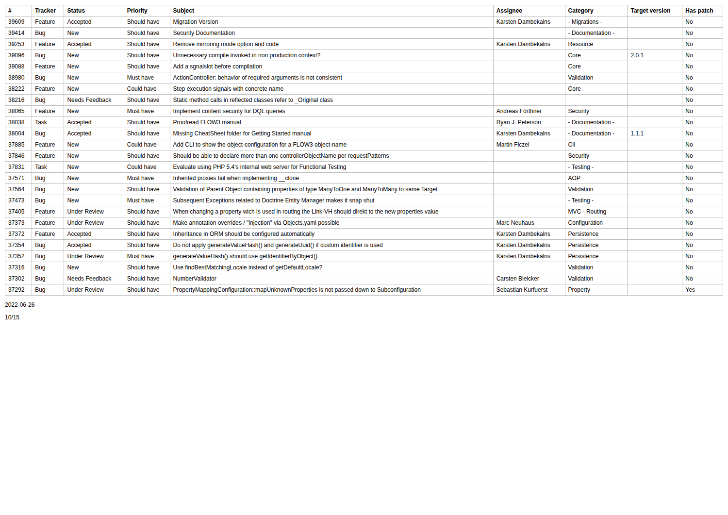| # | Tracker | Status | Priority | Subject | Assignee | Category | Target version | Has patch |
| --- | --- | --- | --- | --- | --- | --- | --- | --- |
| 39609 | Feature | Accepted | Should have | Migration Version | Karsten Dambekalns | - Migrations - | | No |
| 39414 | Bug | New | Should have | Security Documentation | | - Documentation - | | No |
| 39253 | Feature | Accepted | Should have | Remove mirroring mode option and code | Karsten Dambekalns | Resource | | No |
| 39096 | Bug | New | Should have | Unnecessary compile invoked in non production context? | | Core | 2.0.1 | No |
| 39088 | Feature | New | Should have | Add a sgnalslot before compilation | | Core | | No |
| 38980 | Bug | New | Must have | ActionController: behavior of required arguments is not consistent | | Validation | | No |
| 38222 | Feature | New | Could have | Step execution signals with concrete name | | Core | | No |
| 38216 | Bug | Needs Feedback | Should have | Static method calls in reflected classes refer to _Original class | | | | No |
| 38065 | Feature | New | Must have | Implement content security for DQL queries | Andreas Förthner | Security | | No |
| 38038 | Task | Accepted | Should have | Proofread FLOW3 manual | Ryan J. Peterson | - Documentation - | | No |
| 38004 | Bug | Accepted | Should have | Missing CheatSheet folder for Getting Started manual | Karsten Dambekalns | - Documentation - | 1.1.1 | No |
| 37885 | Feature | New | Could have | Add CLI to show the object-configuration for a FLOW3 object-name | Martin Ficzel | Cli | | No |
| 37846 | Feature | New | Should have | Should be able to declare more than one controllerObjectName per requestPatterns | | Security | | No |
| 37831 | Task | New | Could have | Evaluate using PHP 5.4's internal web server for Functional Testing | | - Testing - | | No |
| 37571 | Bug | New | Must have | Inherited proxies fail when implementing __clone | | AOP | | No |
| 37564 | Bug | New | Should have | Validation of Parent Object containing properties of type ManyToOne and ManyToMany to same Target | | Validation | | No |
| 37473 | Bug | New | Must have | Subsequent Exceptions related to Doctrine Entity Manager makes it snap shut | | - Testing - | | No |
| 37405 | Feature | Under Review | Should have | When changing a property wich is used in routing the Link-VH should direkt to the new properties value | | MVC - Routing | | No |
| 37373 | Feature | Under Review | Should have | Make annotation overrides / "injection" via Objects.yaml possible | Marc Neuhaus | Configuration | | No |
| 37372 | Feature | Accepted | Should have | Inheritance in ORM should be configured automatically | Karsten Dambekalns | Persistence | | No |
| 37354 | Bug | Accepted | Should have | Do not apply generateValueHash() and generateUuid() if custom identifier is used | Karsten Dambekalns | Persistence | | No |
| 37352 | Bug | Under Review | Must have | generateValueHash() should use getIdentifierByObject() | Karsten Dambekalns | Persistence | | No |
| 37316 | Bug | New | Should have | Use findBestMatchingLocale instead of getDefaultLocale? | | Validation | | No |
| 37302 | Bug | Needs Feedback | Should have | NumberValidator | Carsten Bleicker | Validation | | No |
| 37292 | Bug | Under Review | Should have | PropertyMappingConfiguration::mapUnknownProperties is not passed down to Subconfiguration | Sebastian Kurfuerst | Property | | Yes |
2022-06-26
10/15